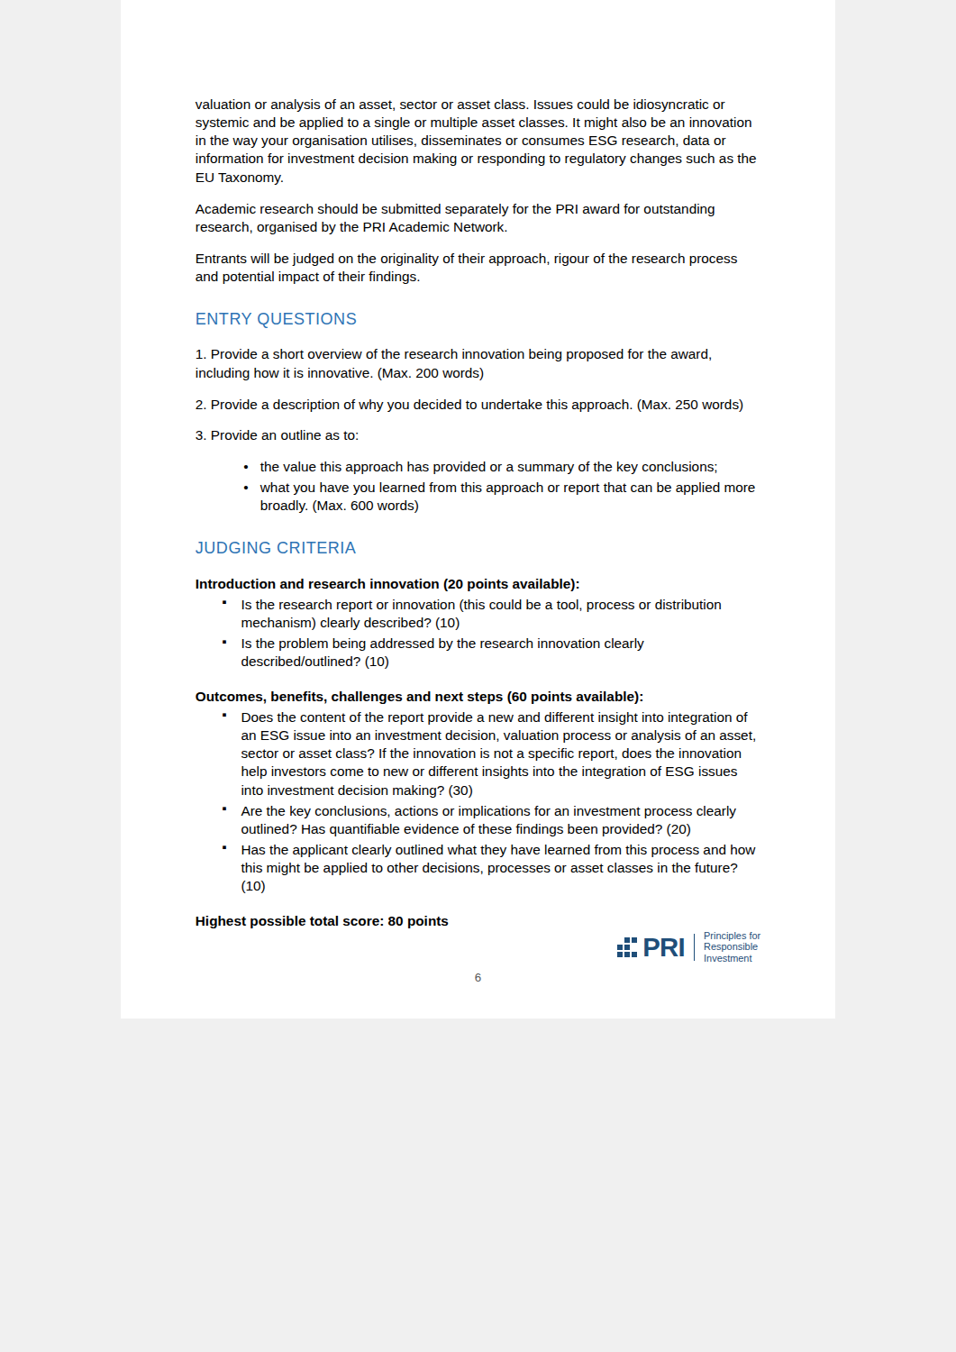valuation or analysis of an asset, sector or asset class. Issues could be idiosyncratic or systemic and be applied to a single or multiple asset classes. It might also be an innovation in the way your organisation utilises, disseminates or consumes ESG research, data or information for investment decision making or responding to regulatory changes such as the EU Taxonomy.
Academic research should be submitted separately for the PRI award for outstanding research, organised by the PRI Academic Network.
Entrants will be judged on the originality of their approach, rigour of the research process and potential impact of their findings.
ENTRY QUESTIONS
1. Provide a short overview of the research innovation being proposed for the award, including how it is innovative. (Max. 200 words)
2. Provide a description of why you decided to undertake this approach. (Max. 250 words)
3. Provide an outline as to:
the value this approach has provided or a summary of the key conclusions;
what you have you learned from this approach or report that can be applied more broadly. (Max. 600 words)
JUDGING CRITERIA
Introduction and research innovation (20 points available):
Is the research report or innovation (this could be a tool, process or distribution mechanism) clearly described? (10)
Is the problem being addressed by the research innovation clearly described/outlined? (10)
Outcomes, benefits, challenges and next steps (60 points available):
Does the content of the report provide a new and different insight into integration of an ESG issue into an investment decision, valuation process or analysis of an asset, sector or asset class? If the innovation is not a specific report, does the innovation help investors come to new or different insights into the integration of ESG issues into investment decision making? (30)
Are the key conclusions, actions or implications for an investment process clearly outlined? Has quantifiable evidence of these findings been provided? (20)
Has the applicant clearly outlined what they have learned from this process and how this might be applied to other decisions, processes or asset classes in the future? (10)
Highest possible total score: 80 points
PRI
Principles for
Responsible
Investment
6